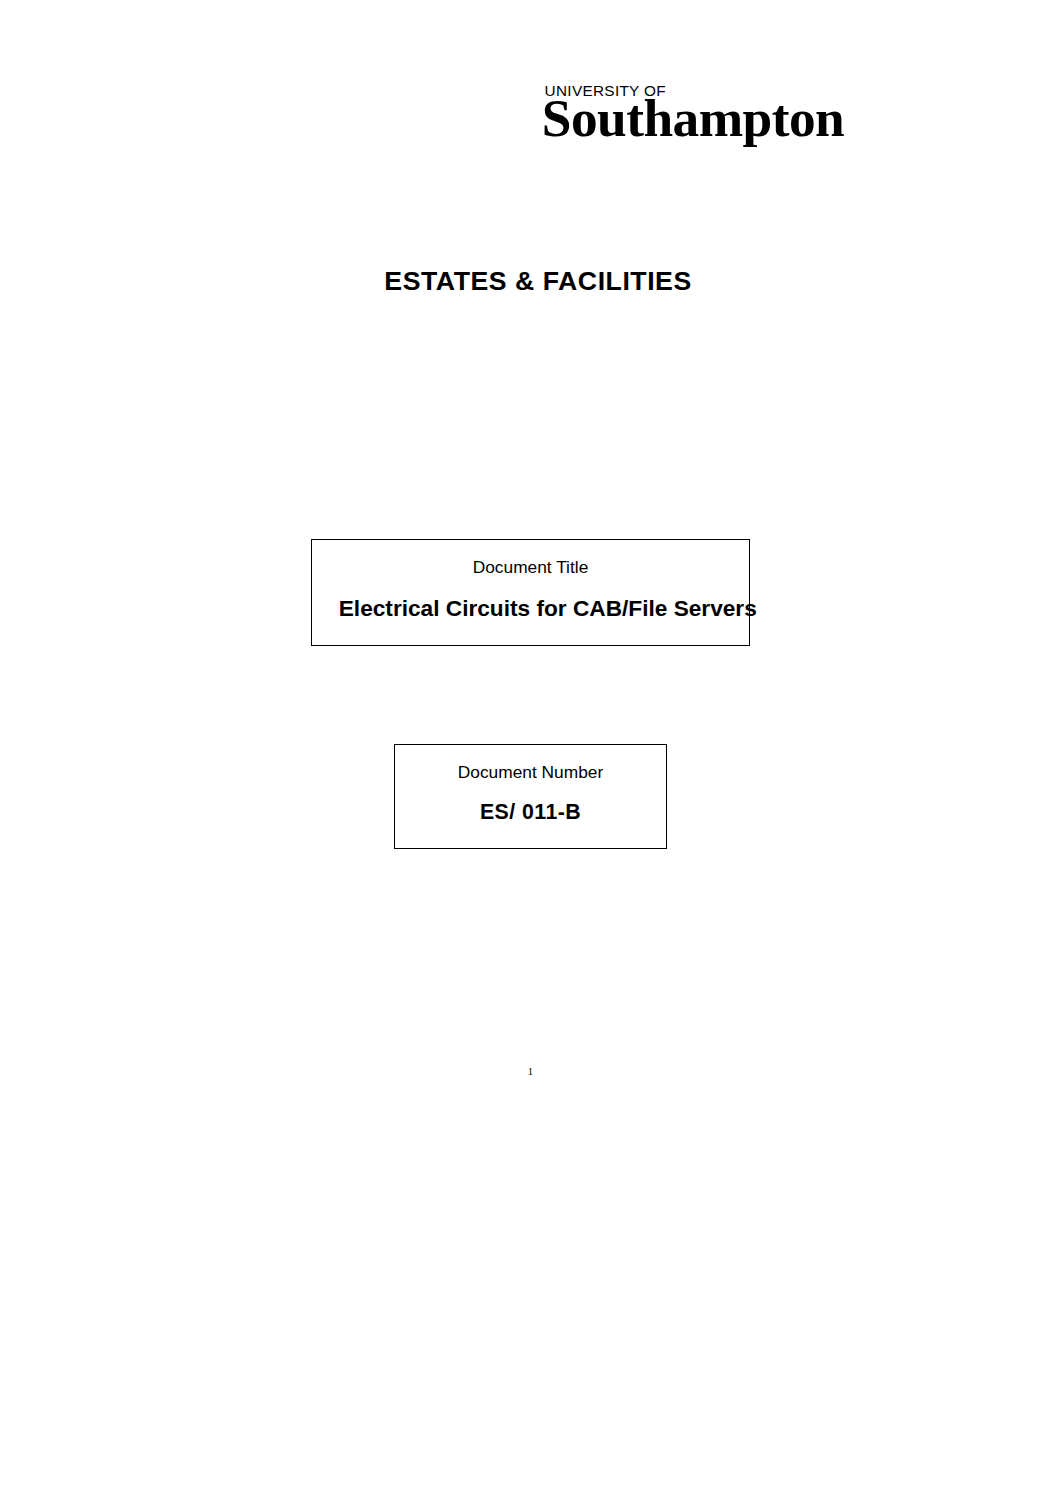UNIVERSITY OF Southampton
ESTATES & FACILITIES
Document Title
Electrical Circuits for CAB/File Servers
Document Number
ES/ 011-B
1